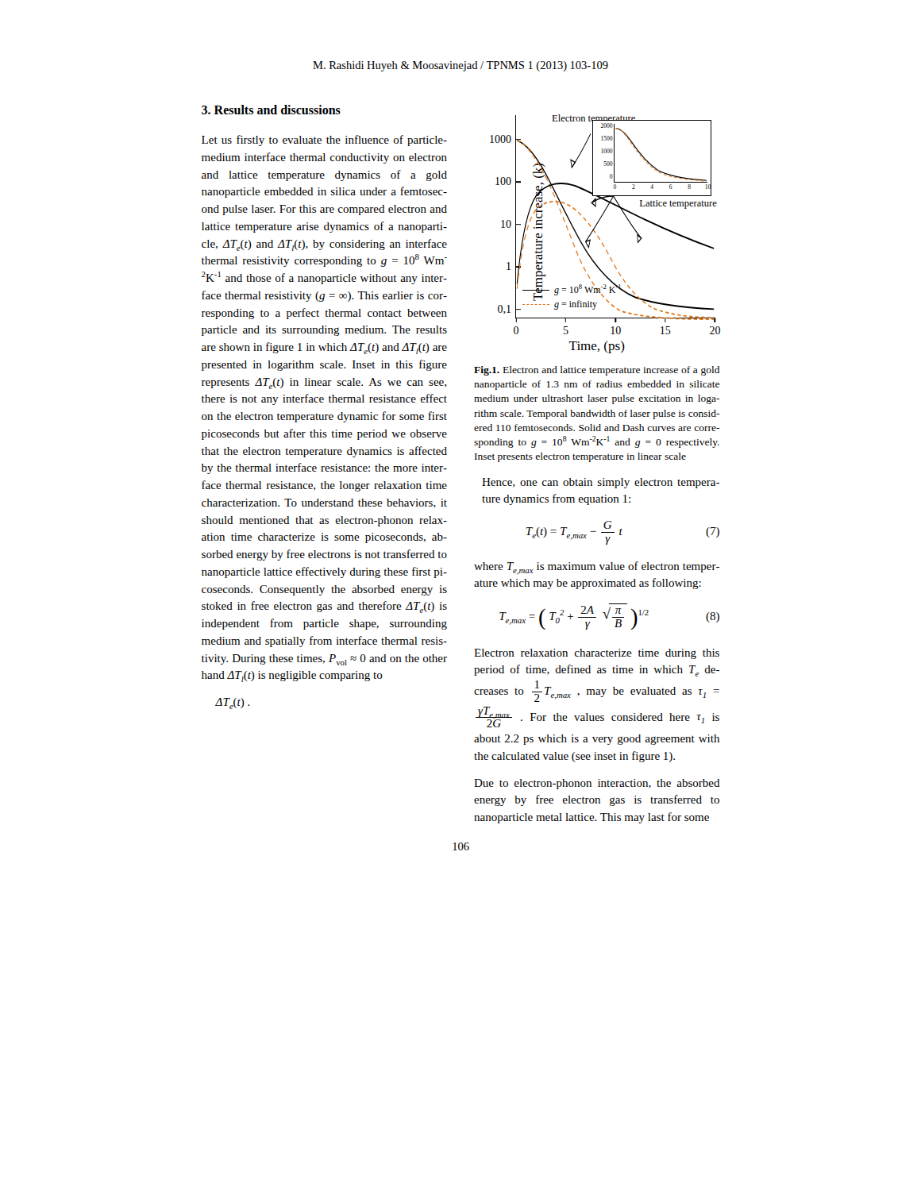M. Rashidi Huyeh & Moosavinejad / TPNMS 1 (2013) 103-109
3. Results and discussions
Let us firstly to evaluate the influence of particle-medium interface thermal conductivity on electron and lattice temperature dynamics of a gold nanoparticle embedded in silica under a femtosecond pulse laser. For this are compared electron and lattice temperature arise dynamics of a nanoparticle, ΔTe(t) and ΔTl(t), by considering an interface thermal resistivity corresponding to g = 108 Wm-2K-1 and those of a nanoparticle without any interface thermal resistivity (g = ∞). This earlier is corresponding to a perfect thermal contact between particle and its surrounding medium. The results are shown in figure 1 in which ΔTe(t) and ΔTl(t) are presented in logarithm scale. Inset in this figure represents ΔTe(t) in linear scale. As we can see, there is not any interface thermal resistance effect on the electron temperature dynamic for some first picoseconds but after this time period we observe that the electron temperature dynamics is affected by the thermal interface resistance: the more interface thermal resistance, the longer relaxation time characterization. To understand these behaviors, it should mentioned that as electron-phonon relaxation time characterize is some picoseconds, absorbed energy by free electrons is not transferred to nanoparticle lattice effectively during these first picoseconds. Consequently the absorbed energy is stoked in free electron gas and therefore ΔTe(t) is independent from particle shape, surrounding medium and spatially from interface thermal resistivity. During these times, Pvol ≈ 0 and on the other hand ΔTl(t) is negligible comparing to
ΔTe(t) .
Temperature increase, (k)
1000
100
10
1
0,1
0
5
10
15
20
Electron temperature
Lattice temperature
g = 108 Wm-2 K-1
g = infinity
2000
1500
1000
500
0
0
2
4
6
8
10
Time, (ps)
Fig.1. Electron and lattice temperature increase of a gold nanoparticle of 1.3 nm of radius embedded in silicate medium under ultrashort laser pulse excitation in logarithm scale. Temporal bandwidth of laser pulse is considered 110 femtoseconds. Solid and Dash curves are corresponding to g = 108 Wm-2K-1 and g = 0 respectively. Inset presents electron temperature in linear scale
Hence, one can obtain simply electron temperature dynamics from equation 1:
Te(t) = Te,max − Gγ t
(7)
where Te,max is maximum value of electron temperature which may be approximated as following:
Te,max = ( T02 + 2A γ πB )1/2
(8)
Electron relaxation characterize time during this period of time, defined as time in which Te decreases to 12 Te,max , may be evaluated as τ1 = γTe,max 2G . For the values considered here τ1 is about 2.2 ps which is a very good agreement with the calculated value (see inset in figure 1).
Due to electron-phonon interaction, the absorbed energy by free electron gas is transferred to nanoparticle metal lattice. This may last for some
106